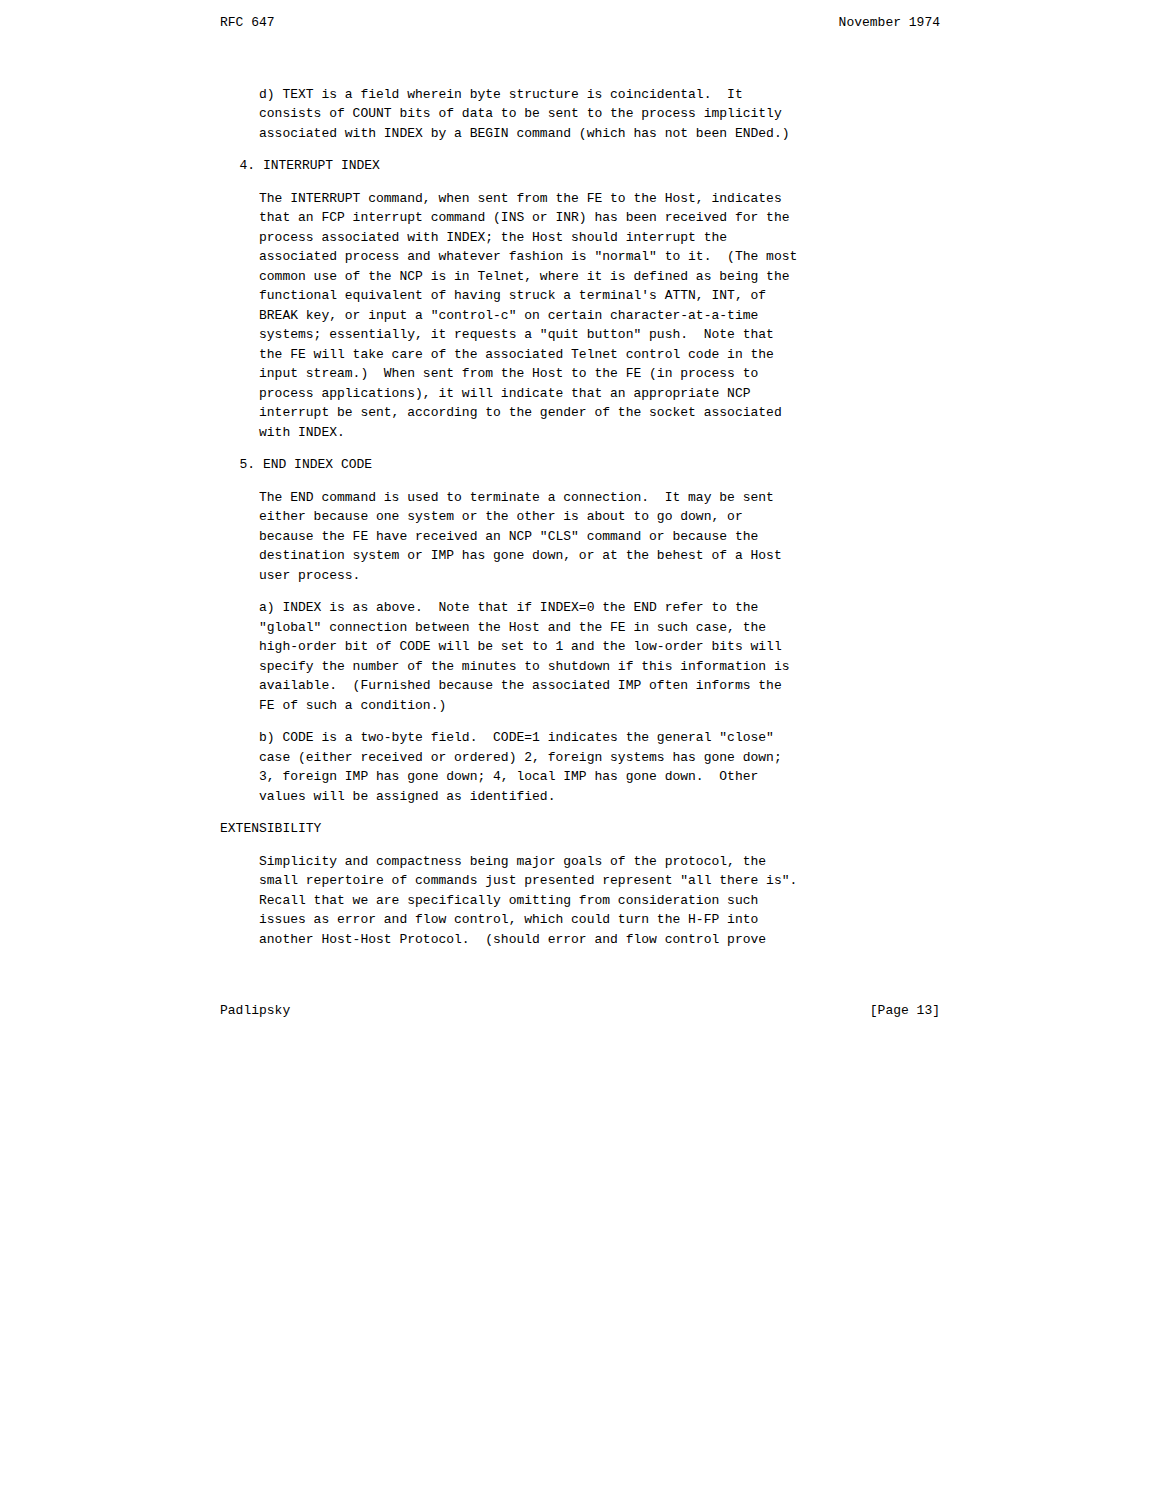RFC 647 November 1974
d) TEXT is a field wherein byte structure is coincidental. It consists of COUNT bits of data to be sent to the process implicitly associated with INDEX by a BEGIN command (which has not been ENDed.)
4. INTERRUPT INDEX
The INTERRUPT command, when sent from the FE to the Host, indicates that an FCP interrupt command (INS or INR) has been received for the process associated with INDEX; the Host should interrupt the associated process and whatever fashion is "normal" to it. (The most common use of the NCP is in Telnet, where it is defined as being the functional equivalent of having struck a terminal's ATTN, INT, of BREAK key, or input a "control-c" on certain character-at-a-time systems; essentially, it requests a "quit button" push. Note that the FE will take care of the associated Telnet control code in the input stream.) When sent from the Host to the FE (in process to process applications), it will indicate that an appropriate NCP interrupt be sent, according to the gender of the socket associated with INDEX.
5. END INDEX CODE
The END command is used to terminate a connection. It may be sent either because one system or the other is about to go down, or because the FE have received an NCP "CLS" command or because the destination system or IMP has gone down, or at the behest of a Host user process.
a) INDEX is as above. Note that if INDEX=0 the END refer to the "global" connection between the Host and the FE in such case, the high-order bit of CODE will be set to 1 and the low-order bits will specify the number of the minutes to shutdown if this information is available. (Furnished because the associated IMP often informs the FE of such a condition.)
b) CODE is a two-byte field. CODE=1 indicates the general "close" case (either received or ordered) 2, foreign systems has gone down; 3, foreign IMP has gone down; 4, local IMP has gone down. Other values will be assigned as identified.
EXTENSIBILITY
Simplicity and compactness being major goals of the protocol, the small repertoire of commands just presented represent "all there is". Recall that we are specifically omitting from consideration such issues as error and flow control, which could turn the H-FP into another Host-Host Protocol. (should error and flow control prove
Padlipsky [Page 13]